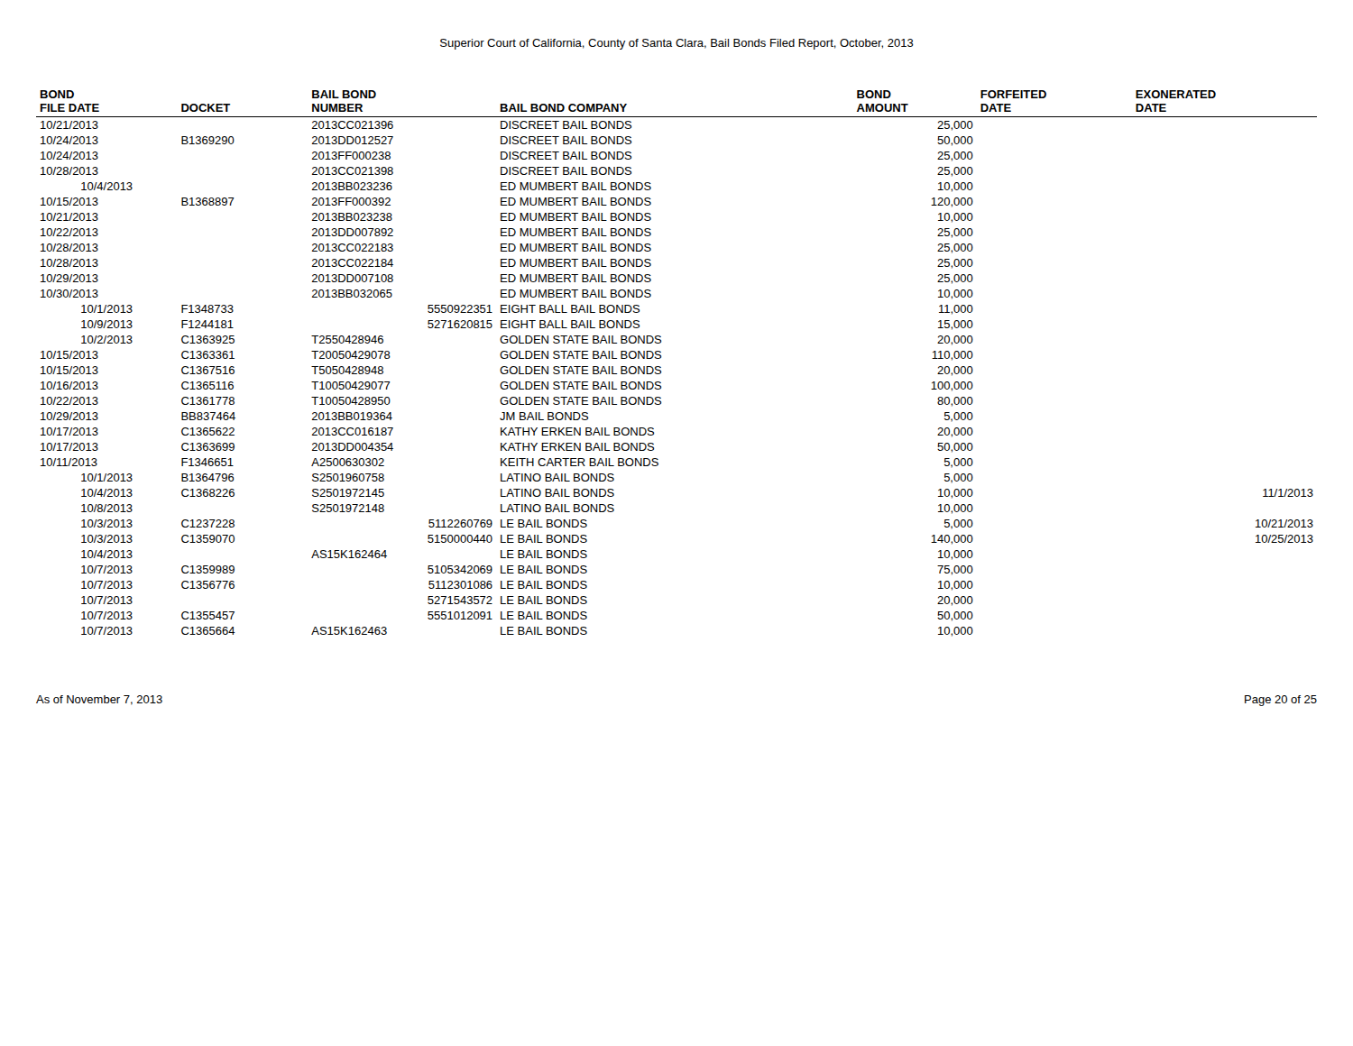Superior Court of California, County of Santa Clara, Bail Bonds Filed Report, October, 2013
| BOND FILE DATE | DOCKET | BAIL BOND NUMBER | BAIL BOND COMPANY | BOND AMOUNT | FORFEITED DATE | EXONERATED DATE |
| --- | --- | --- | --- | --- | --- | --- |
| 10/21/2013 | | 2013CC021396 | DISCREET BAIL BONDS | 25,000 | | |
| 10/24/2013 | B1369290 | 2013DD012527 | DISCREET BAIL BONDS | 50,000 | | |
| 10/24/2013 | | 2013FF000238 | DISCREET BAIL BONDS | 25,000 | | |
| 10/28/2013 | | 2013CC021398 | DISCREET BAIL BONDS | 25,000 | | |
| 10/4/2013 | | 2013BB023236 | ED MUMBERT BAIL BONDS | 10,000 | | |
| 10/15/2013 | B1368897 | 2013FF000392 | ED MUMBERT BAIL BONDS | 120,000 | | |
| 10/21/2013 | | 2013BB023238 | ED MUMBERT BAIL BONDS | 10,000 | | |
| 10/22/2013 | | 2013DD007892 | ED MUMBERT BAIL BONDS | 25,000 | | |
| 10/28/2013 | | 2013CC022183 | ED MUMBERT BAIL BONDS | 25,000 | | |
| 10/28/2013 | | 2013CC022184 | ED MUMBERT BAIL BONDS | 25,000 | | |
| 10/29/2013 | | 2013DD007108 | ED MUMBERT BAIL BONDS | 25,000 | | |
| 10/30/2013 | | 2013BB032065 | ED MUMBERT BAIL BONDS | 10,000 | | |
| 10/1/2013 | F1348733 | 5550922351 | EIGHT BALL BAIL BONDS | 11,000 | | |
| 10/9/2013 | F1244181 | 5271620815 | EIGHT BALL BAIL BONDS | 15,000 | | |
| 10/2/2013 | C1363925 | T2550428946 | GOLDEN STATE BAIL BONDS | 20,000 | | |
| 10/15/2013 | C1363361 | T20050429078 | GOLDEN STATE BAIL BONDS | 110,000 | | |
| 10/15/2013 | C1367516 | T5050428948 | GOLDEN STATE BAIL BONDS | 20,000 | | |
| 10/16/2013 | C1365116 | T10050429077 | GOLDEN STATE BAIL BONDS | 100,000 | | |
| 10/22/2013 | C1361778 | T10050428950 | GOLDEN STATE BAIL BONDS | 80,000 | | |
| 10/29/2013 | BB837464 | 2013BB019364 | JM BAIL BONDS | 5,000 | | |
| 10/17/2013 | C1365622 | 2013CC016187 | KATHY ERKEN BAIL BONDS | 20,000 | | |
| 10/17/2013 | C1363699 | 2013DD004354 | KATHY ERKEN BAIL BONDS | 50,000 | | |
| 10/11/2013 | F1346651 | A2500630302 | KEITH CARTER BAIL BONDS | 5,000 | | |
| 10/1/2013 | B1364796 | S2501960758 | LATINO BAIL BONDS | 5,000 | | |
| 10/4/2013 | C1368226 | S2501972145 | LATINO BAIL BONDS | 10,000 | | 11/1/2013 |
| 10/8/2013 | | S2501972148 | LATINO BAIL BONDS | 10,000 | | |
| 10/3/2013 | C1237228 | 5112260769 | LE BAIL BONDS | 5,000 | | 10/21/2013 |
| 10/3/2013 | C1359070 | 5150000440 | LE BAIL BONDS | 140,000 | | 10/25/2013 |
| 10/4/2013 | | AS15K162464 | LE BAIL BONDS | 10,000 | | |
| 10/7/2013 | C1359989 | 5105342069 | LE BAIL BONDS | 75,000 | | |
| 10/7/2013 | C1356776 | 5112301086 | LE BAIL BONDS | 10,000 | | |
| 10/7/2013 | | 5271543572 | LE BAIL BONDS | 20,000 | | |
| 10/7/2013 | C1355457 | 5551012091 | LE BAIL BONDS | 50,000 | | |
| 10/7/2013 | C1365664 | AS15K162463 | LE BAIL BONDS | 10,000 | | |
As of November 7, 2013 Page 20 of 25